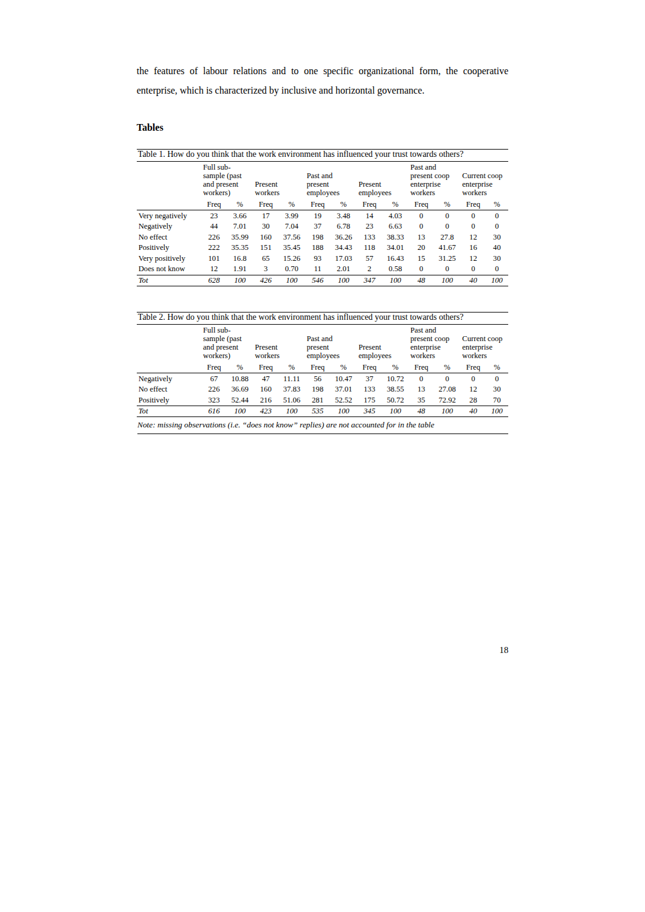the features of labour relations and to one specific organizational form, the cooperative enterprise, which is characterized by inclusive and horizontal governance.
Tables
Table 1. How do you think that the work environment has influenced your trust towards others?
| | Full sub-sample (past and present workers) | Present workers | Past and present employees | Present employees | Past and present coop enterprise workers | Current coop enterprise workers |
| --- | --- | --- | --- | --- | --- | --- |
| | Freq | % | Freq | % | Freq | % | Freq | % | Freq | % | Freq | % |
| Very negatively | 23 | 3.66 | 17 | 3.99 | 19 | 3.48 | 14 | 4.03 | 0 | 0 | 0 | 0 |
| Negatively | 44 | 7.01 | 30 | 7.04 | 37 | 6.78 | 23 | 6.63 | 0 | 0 | 0 | 0 |
| No effect | 226 | 35.99 | 160 | 37.56 | 198 | 36.26 | 133 | 38.33 | 13 | 27.8 | 12 | 30 |
| Positively | 222 | 35.35 | 151 | 35.45 | 188 | 34.43 | 118 | 34.01 | 20 | 41.67 | 16 | 40 |
| Very positively | 101 | 16.8 | 65 | 15.26 | 93 | 17.03 | 57 | 16.43 | 15 | 31.25 | 12 | 30 |
| Does not know | 12 | 1.91 | 3 | 0.70 | 11 | 2.01 | 2 | 0.58 | 0 | 0 | 0 | 0 |
| Tot | 628 | 100 | 426 | 100 | 546 | 100 | 347 | 100 | 48 | 100 | 40 | 100 |
Table 2. How do you think that the work environment has influenced your trust towards others?
| | Full sub-sample (past and present workers) | Present workers | Past and present employees | Present employees | Past and present coop enterprise workers | Current coop enterprise workers |
| --- | --- | --- | --- | --- | --- | --- |
| | Freq | % | Freq | % | Freq | % | Freq | % | Freq | % | Freq | % |
| Negatively | 67 | 10.88 | 47 | 11.11 | 56 | 10.47 | 37 | 10.72 | 0 | 0 | 0 | 0 |
| No effect | 226 | 36.69 | 160 | 37.83 | 198 | 37.01 | 133 | 38.55 | 13 | 27.08 | 12 | 30 |
| Positively | 323 | 52.44 | 216 | 51.06 | 281 | 52.52 | 175 | 50.72 | 35 | 72.92 | 28 | 70 |
| Tot | 616 | 100 | 423 | 100 | 535 | 100 | 345 | 100 | 48 | 100 | 40 | 100 |
Note: missing observations (i.e. “does not know” replies) are not accounted for in the table
18